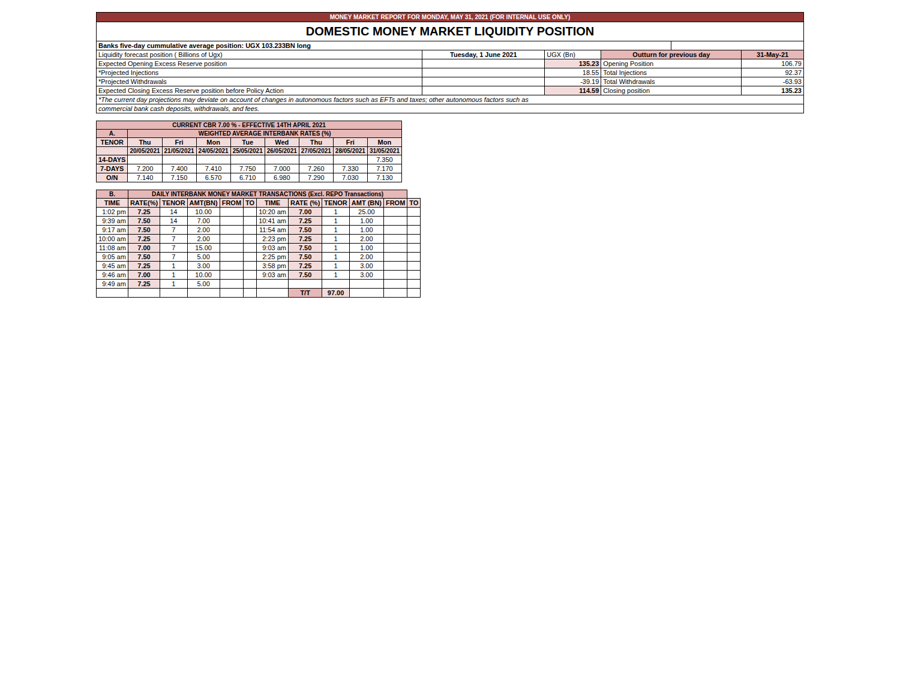| MONEY MARKET REPORT FOR MONDAY, MAY 31, 2021 (FOR INTERNAL USE ONLY) |
| DOMESTIC MONEY MARKET LIQUIDITY POSITION |
| Banks five-day cummulative average position: UGX 103.233BN long | |
| Liquidity forecast position ( Billions of Ugx) | Tuesday, 1 June 2021 | UGX (Bn) | Outturn for previous day | 31-May-21 |
| Expected Opening Excess Reserve position | | 135.23 | Opening Position | 106.79 |
| *Projected Injections | | 18.55 | Total Injections | 92.37 |
| *Projected Withdrawals | | -39.19 | Total Withdrawals | -63.93 |
| Expected Closing Excess Reserve position before Policy Action | | 114.59 | Closing position | 135.23 |
| *The current day projections may deviate on account of changes in autonomous factors such as EFTs and taxes; other autonomous factors such as |
| commercial bank cash deposits, withdrawals, and fees. |
| CURRENT CBR 7.00 % - EFFECTIVE 14TH APRIL 2021 |
| A. | WEIGHTED AVERAGE INTERBANK RATES (%) |
| TENOR | Thu | Fri | Mon | Tue | Wed | Thu | Fri | Mon |
| | 20/05/2021 | 21/05/2021 | 24/05/2021 | 25/05/2021 | 26/05/2021 | 27/05/2021 | 28/05/2021 | 31/05/2021 |
| 14-DAYS | | | | | | | | 7.350 |
| 7-DAYS | 7.200 | 7.400 | 7.410 | 7.750 | 7.000 | 7.260 | 7.330 | 7.170 |
| O/N | 7.140 | 7.150 | 6.570 | 6.710 | 6.980 | 7.290 | 7.030 | 7.130 |
| B. | DAILY INTERBANK MONEY MARKET TRANSACTIONS (Excl. REPO Transactions) |
| TIME | RATE(%) | TENOR | AMT(BN) | FROM | TO | TIME | RATE (%) | TENOR | AMT (BN) | FROM | TO |
| 1:02 pm | 7.25 | 14 | 10.00 | | | 10:20 am | 7.00 | 1 | 25.00 | | |
| 9:39 am | 7.50 | 14 | 7.00 | | | 10:41 am | 7.25 | 1 | 1.00 | | |
| 9:17 am | 7.50 | 7 | 2.00 | | | 11:54 am | 7.50 | 1 | 1.00 | | |
| 10:00 am | 7.25 | 7 | 2.00 | | | 2:23 pm | 7.25 | 1 | 2.00 | | |
| 11:08 am | 7.00 | 7 | 15.00 | | | 9:03 am | 7.50 | 1 | 1.00 | | |
| 9:05 am | 7.50 | 7 | 5.00 | | | 2:25 pm | 7.50 | 1 | 2.00 | | |
| 9:45 am | 7.25 | 1 | 3.00 | | | 3:58 pm | 7.25 | 1 | 3.00 | | |
| 9:46 am | 7.00 | 1 | 10.00 | | | 9:03 am | 7.50 | 1 | 3.00 | | |
| 9:49 am | 7.25 | 1 | 5.00 | | | | | | | | |
| | | | | | | | T/T | 97.00 | | | |